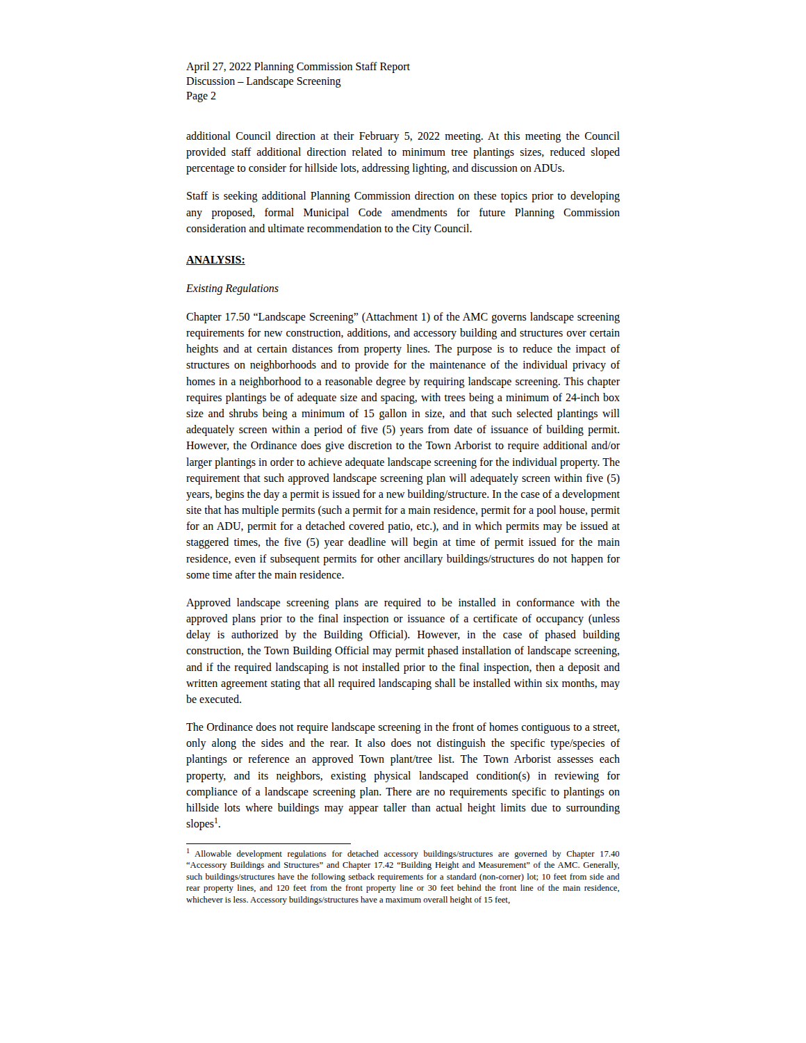April 27, 2022 Planning Commission Staff Report
Discussion – Landscape Screening
Page 2
additional Council direction at their February 5, 2022 meeting. At this meeting the Council provided staff additional direction related to minimum tree plantings sizes, reduced sloped percentage to consider for hillside lots, addressing lighting, and discussion on ADUs.
Staff is seeking additional Planning Commission direction on these topics prior to developing any proposed, formal Municipal Code amendments for future Planning Commission consideration and ultimate recommendation to the City Council.
ANALYSIS:
Existing Regulations
Chapter 17.50 “Landscape Screening” (Attachment 1) of the AMC governs landscape screening requirements for new construction, additions, and accessory building and structures over certain heights and at certain distances from property lines. The purpose is to reduce the impact of structures on neighborhoods and to provide for the maintenance of the individual privacy of homes in a neighborhood to a reasonable degree by requiring landscape screening. This chapter requires plantings be of adequate size and spacing, with trees being a minimum of 24-inch box size and shrubs being a minimum of 15 gallon in size, and that such selected plantings will adequately screen within a period of five (5) years from date of issuance of building permit. However, the Ordinance does give discretion to the Town Arborist to require additional and/or larger plantings in order to achieve adequate landscape screening for the individual property. The requirement that such approved landscape screening plan will adequately screen within five (5) years, begins the day a permit is issued for a new building/structure. In the case of a development site that has multiple permits (such a permit for a main residence, permit for a pool house, permit for an ADU, permit for a detached covered patio, etc.), and in which permits may be issued at staggered times, the five (5) year deadline will begin at time of permit issued for the main residence, even if subsequent permits for other ancillary buildings/structures do not happen for some time after the main residence.
Approved landscape screening plans are required to be installed in conformance with the approved plans prior to the final inspection or issuance of a certificate of occupancy (unless delay is authorized by the Building Official). However, in the case of phased building construction, the Town Building Official may permit phased installation of landscape screening, and if the required landscaping is not installed prior to the final inspection, then a deposit and written agreement stating that all required landscaping shall be installed within six months, may be executed.
The Ordinance does not require landscape screening in the front of homes contiguous to a street, only along the sides and the rear. It also does not distinguish the specific type/species of plantings or reference an approved Town plant/tree list. The Town Arborist assesses each property, and its neighbors, existing physical landscaped condition(s) in reviewing for compliance of a landscape screening plan. There are no requirements specific to plantings on hillside lots where buildings may appear taller than actual height limits due to surrounding slopes1.
1 Allowable development regulations for detached accessory buildings/structures are governed by Chapter 17.40 “Accessory Buildings and Structures” and Chapter 17.42 “Building Height and Measurement” of the AMC. Generally, such buildings/structures have the following setback requirements for a standard (non-corner) lot; 10 feet from side and rear property lines, and 120 feet from the front property line or 30 feet behind the front line of the main residence, whichever is less. Accessory buildings/structures have a maximum overall height of 15 feet,